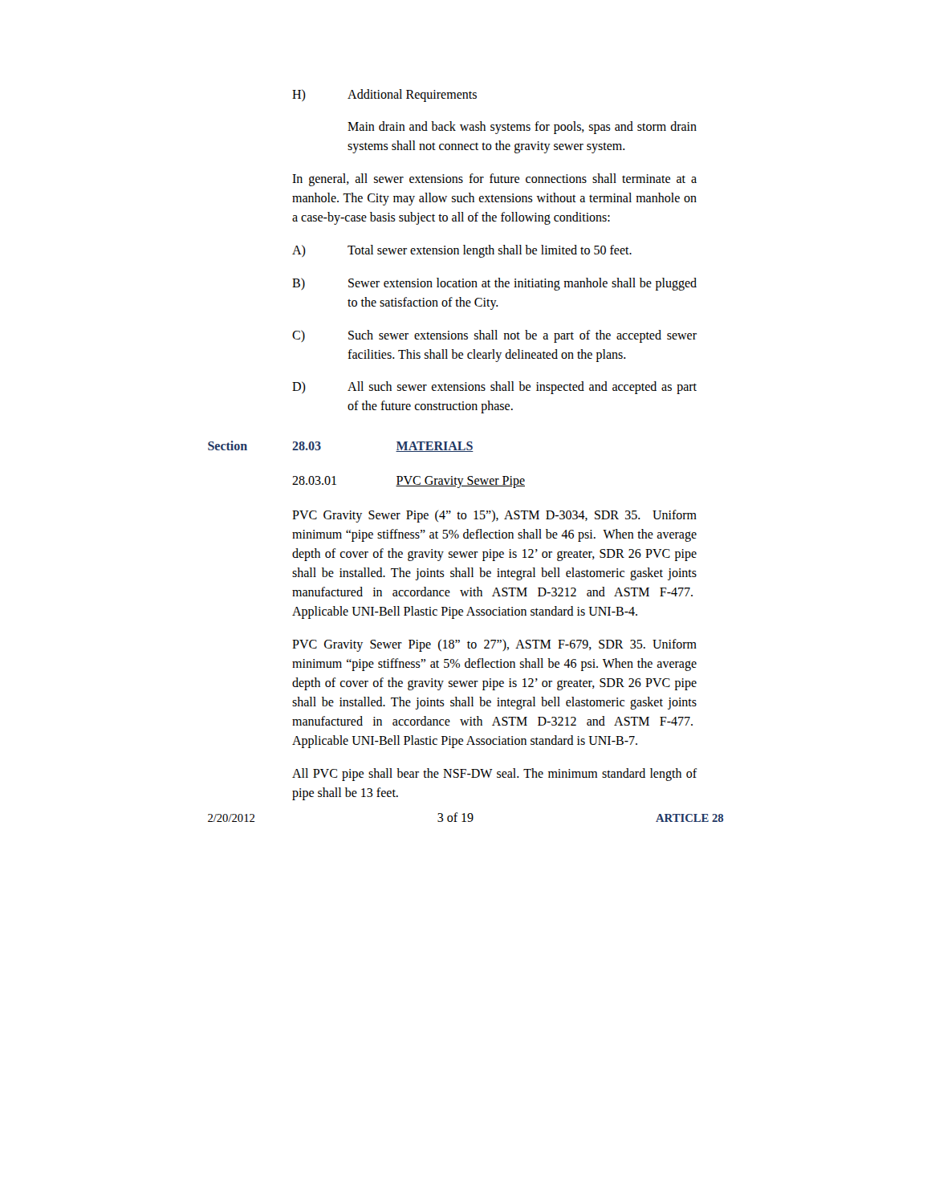H)
Additional Requirements
Main drain and back wash systems for pools, spas and storm drain systems shall not connect to the gravity sewer system.
In general, all sewer extensions for future connections shall terminate at a manhole. The City may allow such extensions without a terminal manhole on a case-by-case basis subject to all of the following conditions:
A)
Total sewer extension length shall be limited to 50 feet.
B)
Sewer extension location at the initiating manhole shall be plugged to the satisfaction of the City.
C)
Such sewer extensions shall not be a part of the accepted sewer facilities. This shall be clearly delineated on the plans.
D)
All such sewer extensions shall be inspected and accepted as part of the future construction phase.
Section
28.03
MATERIALS
28.03.01
PVC Gravity Sewer Pipe
PVC Gravity Sewer Pipe (4” to 15”), ASTM D-3034, SDR 35. Uniform minimum “pipe stiffness” at 5% deflection shall be 46 psi. When the average depth of cover of the gravity sewer pipe is 12’ or greater, SDR 26 PVC pipe shall be installed. The joints shall be integral bell elastomeric gasket joints manufactured in accordance with ASTM D-3212 and ASTM F-477. Applicable UNI-Bell Plastic Pipe Association standard is UNI-B-4.
PVC Gravity Sewer Pipe (18” to 27”), ASTM F-679, SDR 35. Uniform minimum “pipe stiffness” at 5% deflection shall be 46 psi. When the average depth of cover of the gravity sewer pipe is 12’ or greater, SDR 26 PVC pipe shall be installed. The joints shall be integral bell elastomeric gasket joints manufactured in accordance with ASTM D-3212 and ASTM F-477. Applicable UNI-Bell Plastic Pipe Association standard is UNI-B-7.
All PVC pipe shall bear the NSF-DW seal. The minimum standard length of pipe shall be 13 feet.
2/20/2012
3 of 19
ARTICLE 28